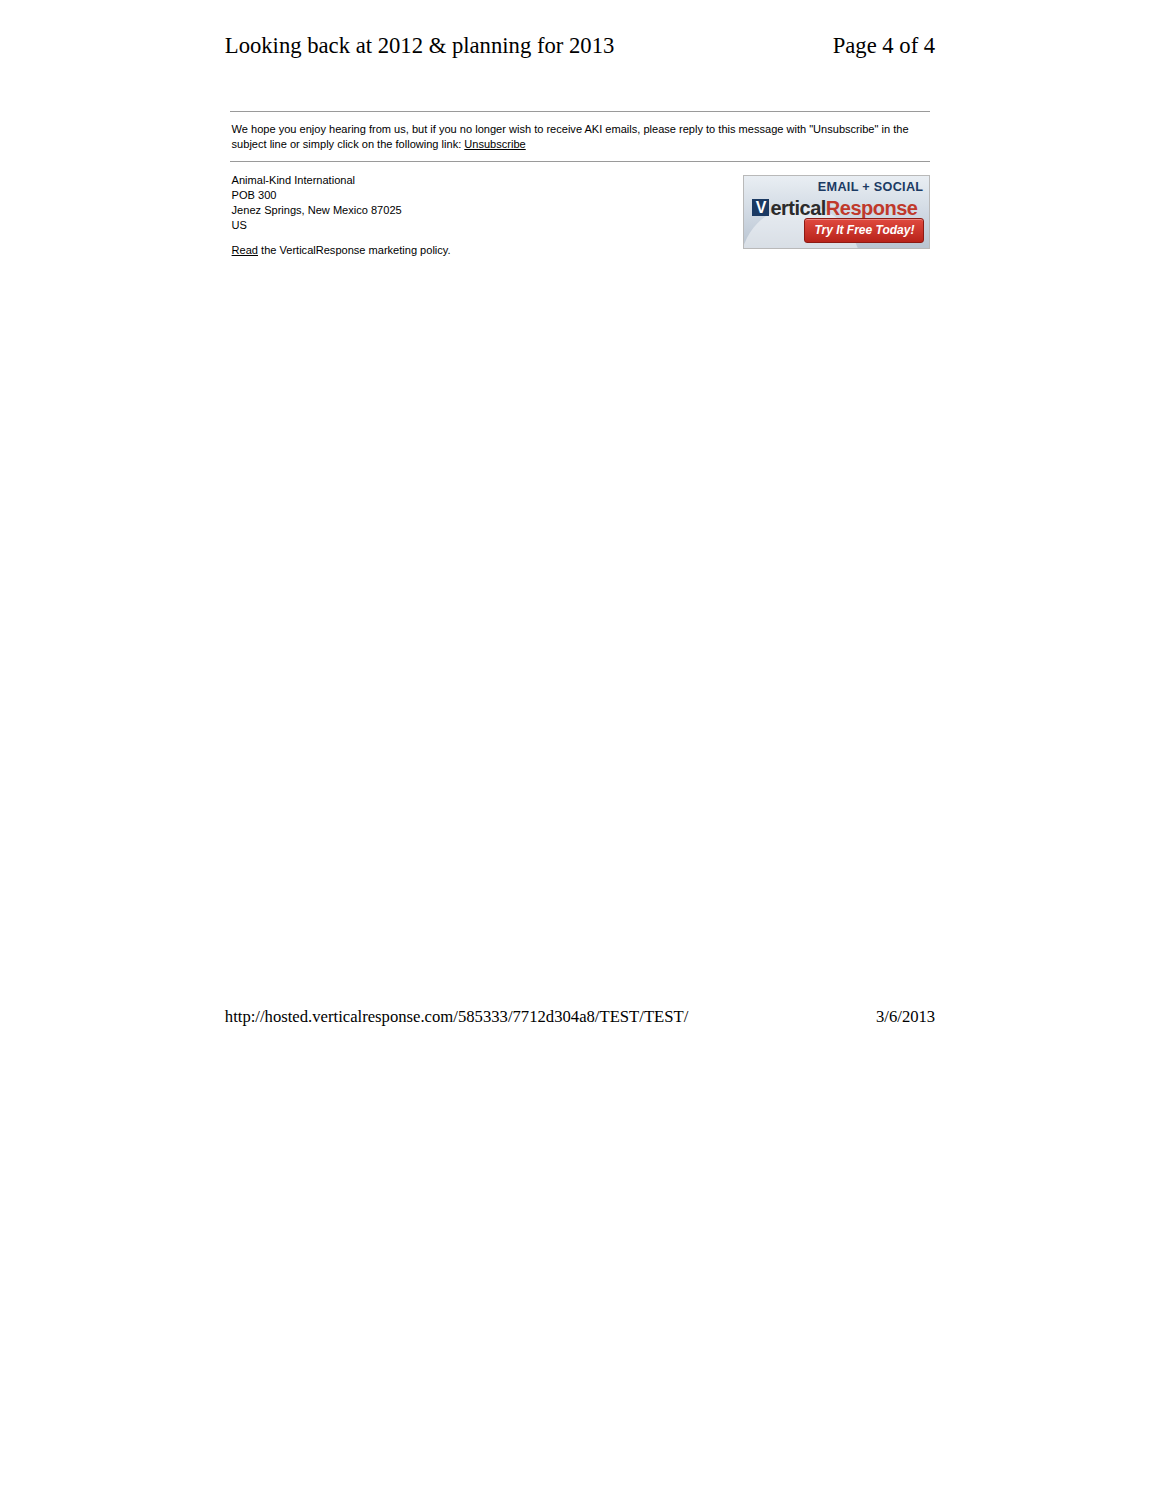Looking back at 2012 & planning for 2013
Page 4 of 4
We hope you enjoy hearing from us, but if you no longer wish to receive AKI emails, please reply to this message with "Unsubscribe" in the subject line or simply click on the following link: Unsubscribe
Animal-Kind International
POB 300
Jenez Springs, New Mexico 87025
US
Read the VerticalResponse marketing policy.
EMAIL + SOCIAL
VerticalResponse
Try It Free Today!
http://hosted.verticalresponse.com/585333/7712d304a8/TEST/TEST/
3/6/2013